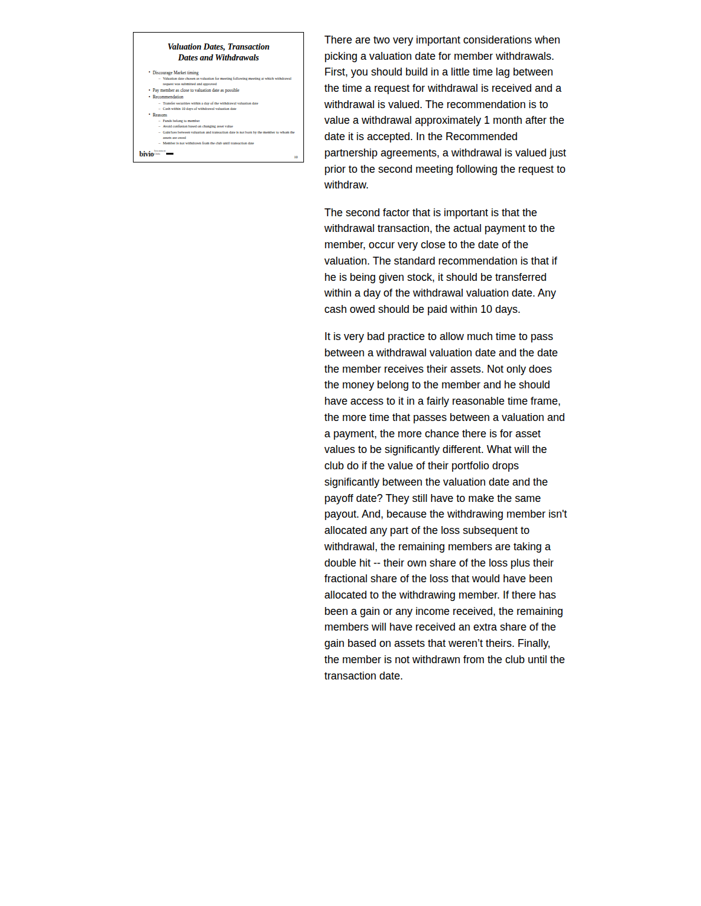Valuation Dates, Transaction
Dates and Withdrawals
Discourage Market timing
Valuation date chosen as valuation for meeting following meeting at which withdrawal request was submitted and approved
Pay member as close to valuation date as possible
Recommendation
Transfer securities within a day of the withdrawal valuation date
Cash within 10 days of withdrawal valuation date
Reasons
Funds belong to member
Avoid confusion based on changing asset value
Gain/loss between valuation and transaction date is not born by the member to whom the assets are owed
Member is not withdrawn from the club until transaction date
bivioInvestment
Clubs
10
There are two very important considerations when picking a valuation date for member withdrawals.
First, you should build in a little time lag between the time a request for withdrawal is received and a withdrawal is valued. The recommendation is to value a withdrawal approximately 1 month after the date it is accepted. In the Recommended partnership agreements, a withdrawal is valued just prior to the second meeting following the request to withdraw.
The second factor that is important is that the withdrawal transaction, the actual payment to the member, occur very close to the date of the valuation. The standard recommendation is that if he is being given stock, it should be transferred within a day of the withdrawal valuation date. Any cash owed should be paid within 10 days.
It is very bad practice to allow much time to pass between a withdrawal valuation date and the date the member receives their assets. Not only does the money belong to the member and he should have access to it in a fairly reasonable time frame, the more time that passes between a valuation and a payment, the more chance there is for asset values to be significantly different. What will the club do if the value of their portfolio drops significantly between the valuation date and the payoff date? They still have to make the same payout. And, because the withdrawing member isn't allocated any part of the loss subsequent to withdrawal, the remaining members are taking a double hit -- their own share of the loss plus their fractional share of the loss that would have been allocated to the withdrawing member. If there has been a gain or any income received, the remaining members will have received an extra share of the gain based on assets that weren’t theirs. Finally, the member is not withdrawn from the club until the transaction date.